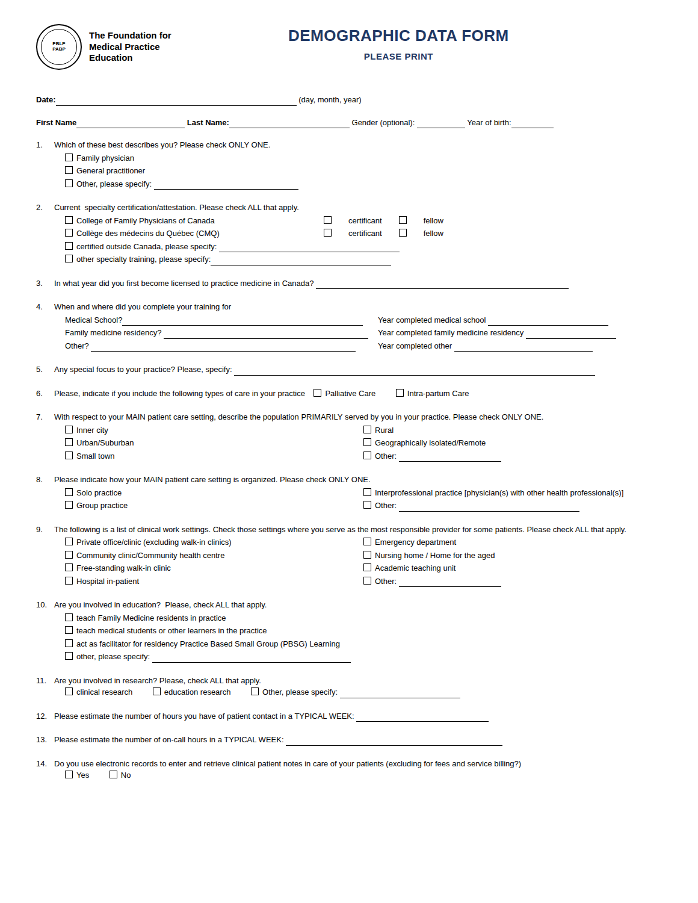PBLP
PABP
The Foundation for
Medical Practice
Education
DEMOGRAPHIC DATA FORM
PLEASE PRINT
Date: (day, month, year)
First Name Last Name: Gender (optional): Year of birth:
Which of these best describes you? Please check ONLY ONE. Family physician General practitioner Other, please specify:
Current specialty certification/attestation. Please check ALL that apply.
College of Family Physicians of Canada
certificant fellow
Collège des médecins du Québec (CMQ)
certificant fellow
certified outside Canada, please specify: other specialty training, please specify:
In what year did you first become licensed to practice medicine in Canada?
When and where did you complete your training for
Medical School?
Year completed medical school
Family medicine residency?
Year completed family medicine residency
Other?
Year completed other
Any special focus to your practice? Please, specify:
Please, indicate if you include the following types of care in your practice Palliative Care Intra-partum Care
With respect to your MAIN patient care setting, describe the population PRIMARILY served by you in your practice. Please check ONLY ONE.
Inner city Urban/Suburban Small town
Rural Geographically isolated/Remote Other:
Please indicate how your MAIN patient care setting is organized. Please check ONLY ONE.
Solo practice Group practice
Interprofessional practice [physician(s) with other health professional(s)] Other:
The following is a list of clinical work settings. Check those settings where you serve as the most responsible provider for some patients. Please check ALL that apply.
Private office/clinic (excluding walk-in clinics) Community clinic/Community health centre Free-standing walk-in clinic Hospital in-patient
Emergency department Nursing home / Home for the aged Academic teaching unit Other:
Are you involved in education? Please, check ALL that apply. teach Family Medicine residents in practice teach medical students or other learners in the practice act as facilitator for residency Practice Based Small Group (PBSG) Learning other, please specify:
Are you involved in research? Please, check ALL that apply.
clinical research education research Other, please specify:
Please estimate the number of hours you have of patient contact in a TYPICAL WEEK:
Please estimate the number of on-call hours in a TYPICAL WEEK:
Do you use electronic records to enter and retrieve clinical patient notes in care of your patients (excluding for fees and service billing?)
Yes No